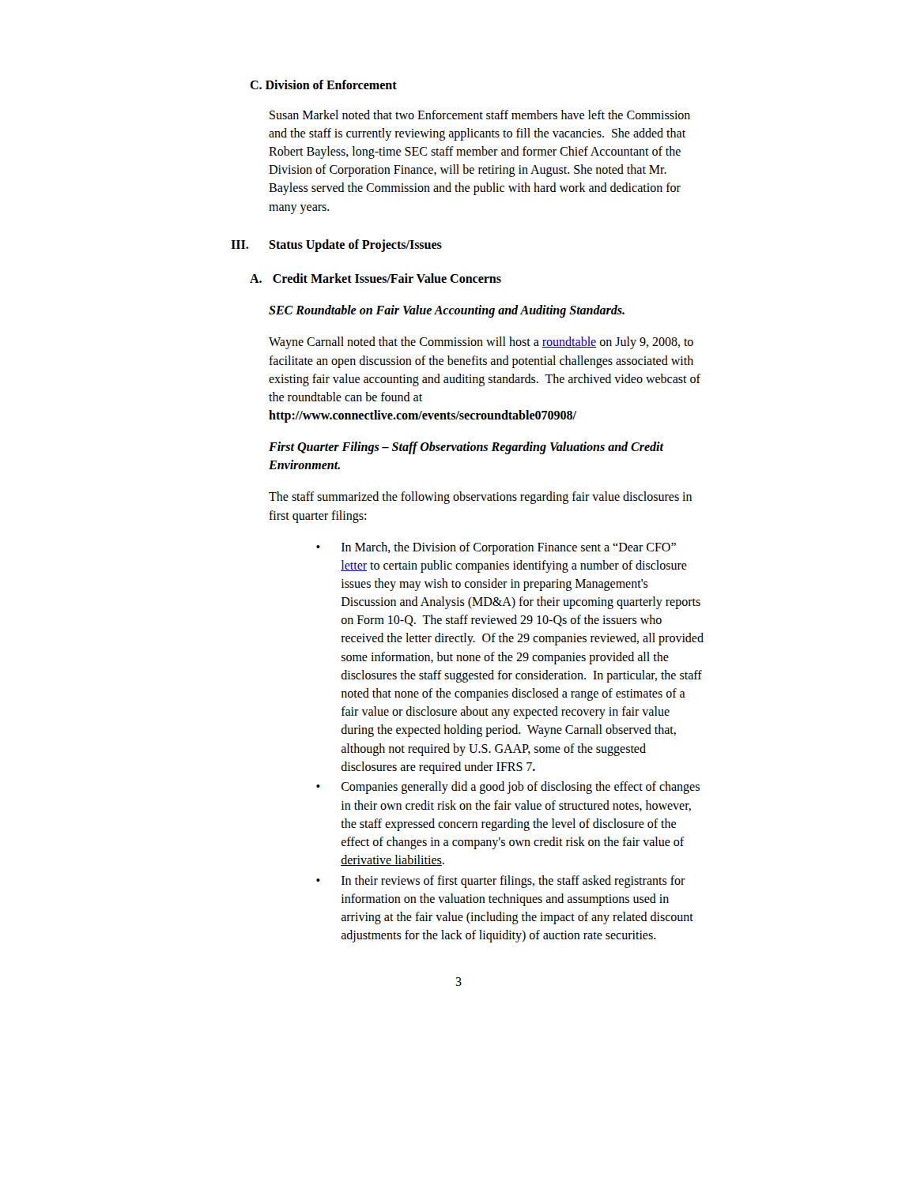C. Division of Enforcement
Susan Markel noted that two Enforcement staff members have left the Commission and the staff is currently reviewing applicants to fill the vacancies. She added that Robert Bayless, long-time SEC staff member and former Chief Accountant of the Division of Corporation Finance, will be retiring in August. She noted that Mr. Bayless served the Commission and the public with hard work and dedication for many years.
III.
Status Update of Projects/Issues
A.
Credit Market Issues/Fair Value Concerns
SEC Roundtable on Fair Value Accounting and Auditing Standards.
Wayne Carnall noted that the Commission will host a roundtable on July 9, 2008, to facilitate an open discussion of the benefits and potential challenges associated with existing fair value accounting and auditing standards. The archived video webcast of the roundtable can be found at http://www.connectlive.com/events/secroundtable070908/
First Quarter Filings – Staff Observations Regarding Valuations and Credit Environment.
The staff summarized the following observations regarding fair value disclosures in first quarter filings:
In March, the Division of Corporation Finance sent a “Dear CFO” letter to certain public companies identifying a number of disclosure issues they may wish to consider in preparing Management's Discussion and Analysis (MD&A) for their upcoming quarterly reports on Form 10-Q. The staff reviewed 29 10-Qs of the issuers who received the letter directly. Of the 29 companies reviewed, all provided some information, but none of the 29 companies provided all the disclosures the staff suggested for consideration. In particular, the staff noted that none of the companies disclosed a range of estimates of a fair value or disclosure about any expected recovery in fair value during the expected holding period. Wayne Carnall observed that, although not required by U.S. GAAP, some of the suggested disclosures are required under IFRS 7.
Companies generally did a good job of disclosing the effect of changes in their own credit risk on the fair value of structured notes, however, the staff expressed concern regarding the level of disclosure of the effect of changes in a company's own credit risk on the fair value of derivative liabilities.
In their reviews of first quarter filings, the staff asked registrants for information on the valuation techniques and assumptions used in arriving at the fair value (including the impact of any related discount adjustments for the lack of liquidity) of auction rate securities.
3